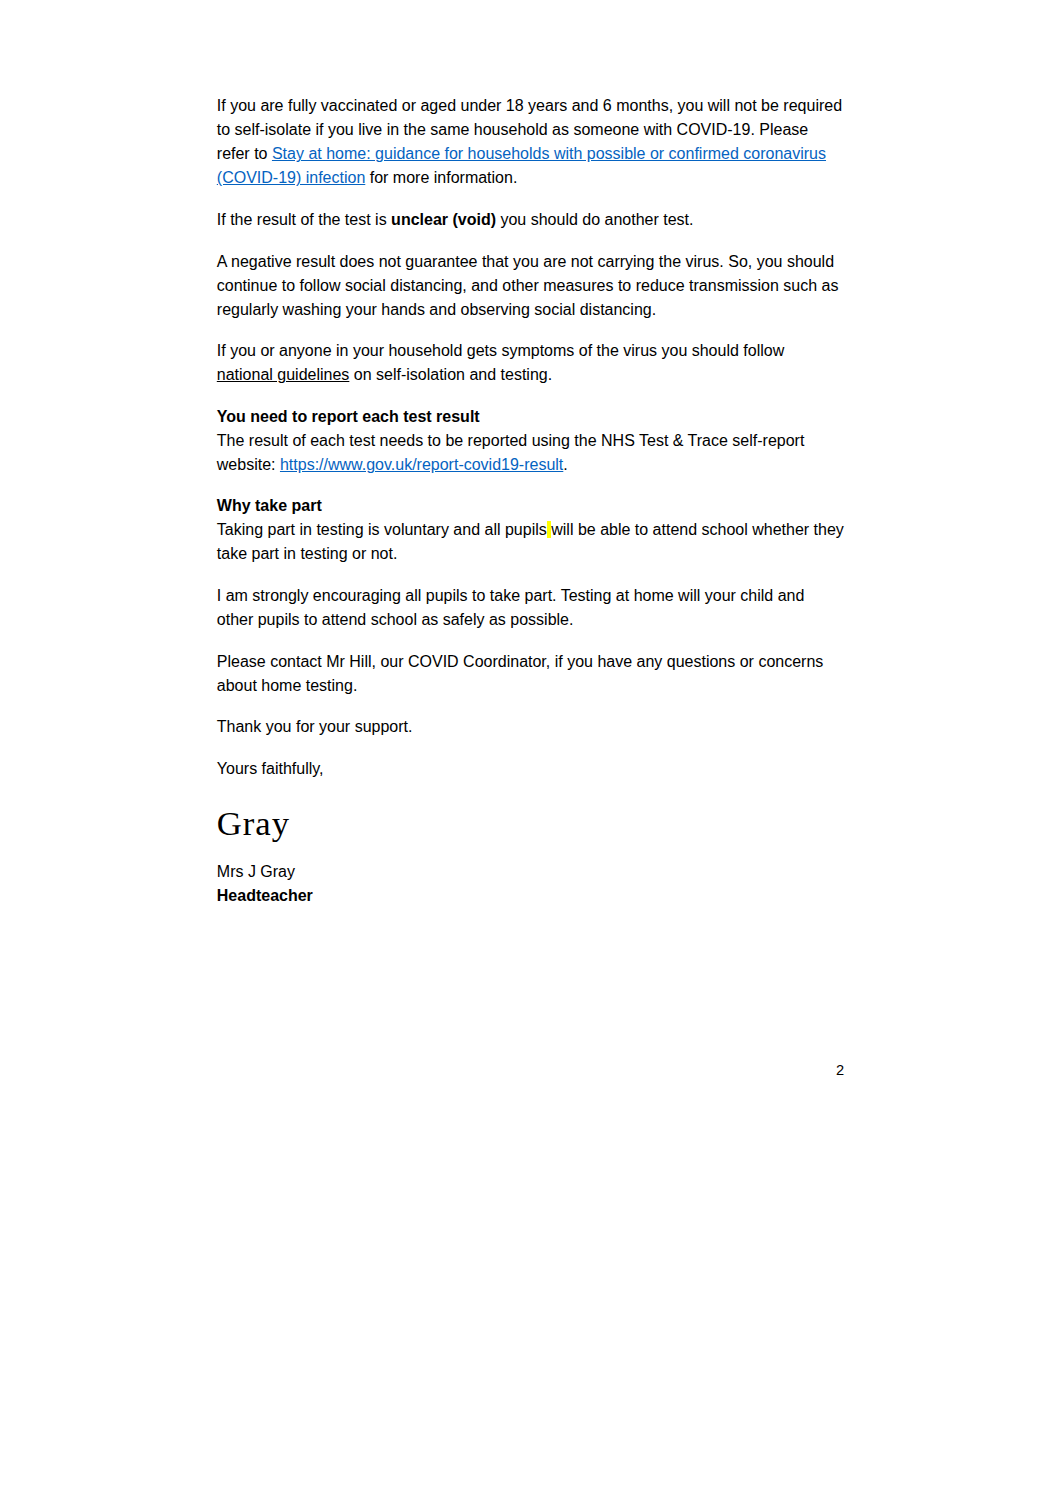If you are fully vaccinated or aged under 18 years and 6 months, you will not be required to self-isolate if you live in the same household as someone with COVID-19. Please refer to Stay at home: guidance for households with possible or confirmed coronavirus (COVID-19) infection for more information.
If the result of the test is unclear (void) you should do another test.
A negative result does not guarantee that you are not carrying the virus. So, you should continue to follow social distancing, and other measures to reduce transmission such as regularly washing your hands and observing social distancing.
If you or anyone in your household gets symptoms of the virus you should follow national guidelines on self-isolation and testing.
You need to report each test result
The result of each test needs to be reported using the NHS Test & Trace self-report
website: https://www.gov.uk/report-covid19-result.
Why take part
Taking part in testing is voluntary and all pupils will be able to attend school whether they take part in testing or not.
I am strongly encouraging all pupils to take part. Testing at home will your child and other pupils to attend school as safely as possible.
Please contact Mr Hill, our COVID Coordinator, if you have any questions or concerns about home testing.
Thank you for your support.
Yours faithfully,
Gray
Mrs J Gray
Headteacher
2